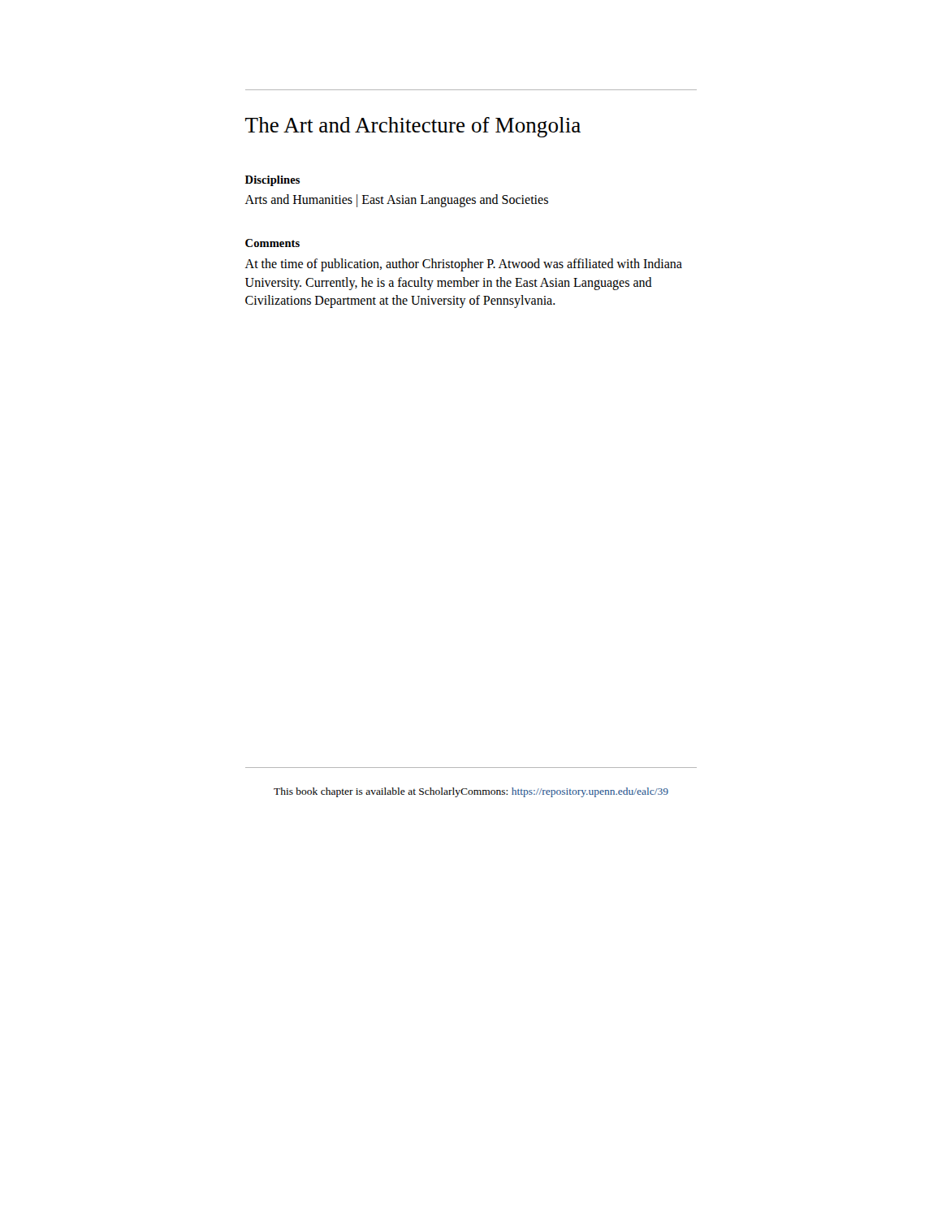The Art and Architecture of Mongolia
Disciplines
Arts and Humanities | East Asian Languages and Societies
Comments
At the time of publication, author Christopher P. Atwood was affiliated with Indiana University. Currently, he is a faculty member in the East Asian Languages and Civilizations Department at the University of Pennsylvania.
This book chapter is available at ScholarlyCommons: https://repository.upenn.edu/ealc/39